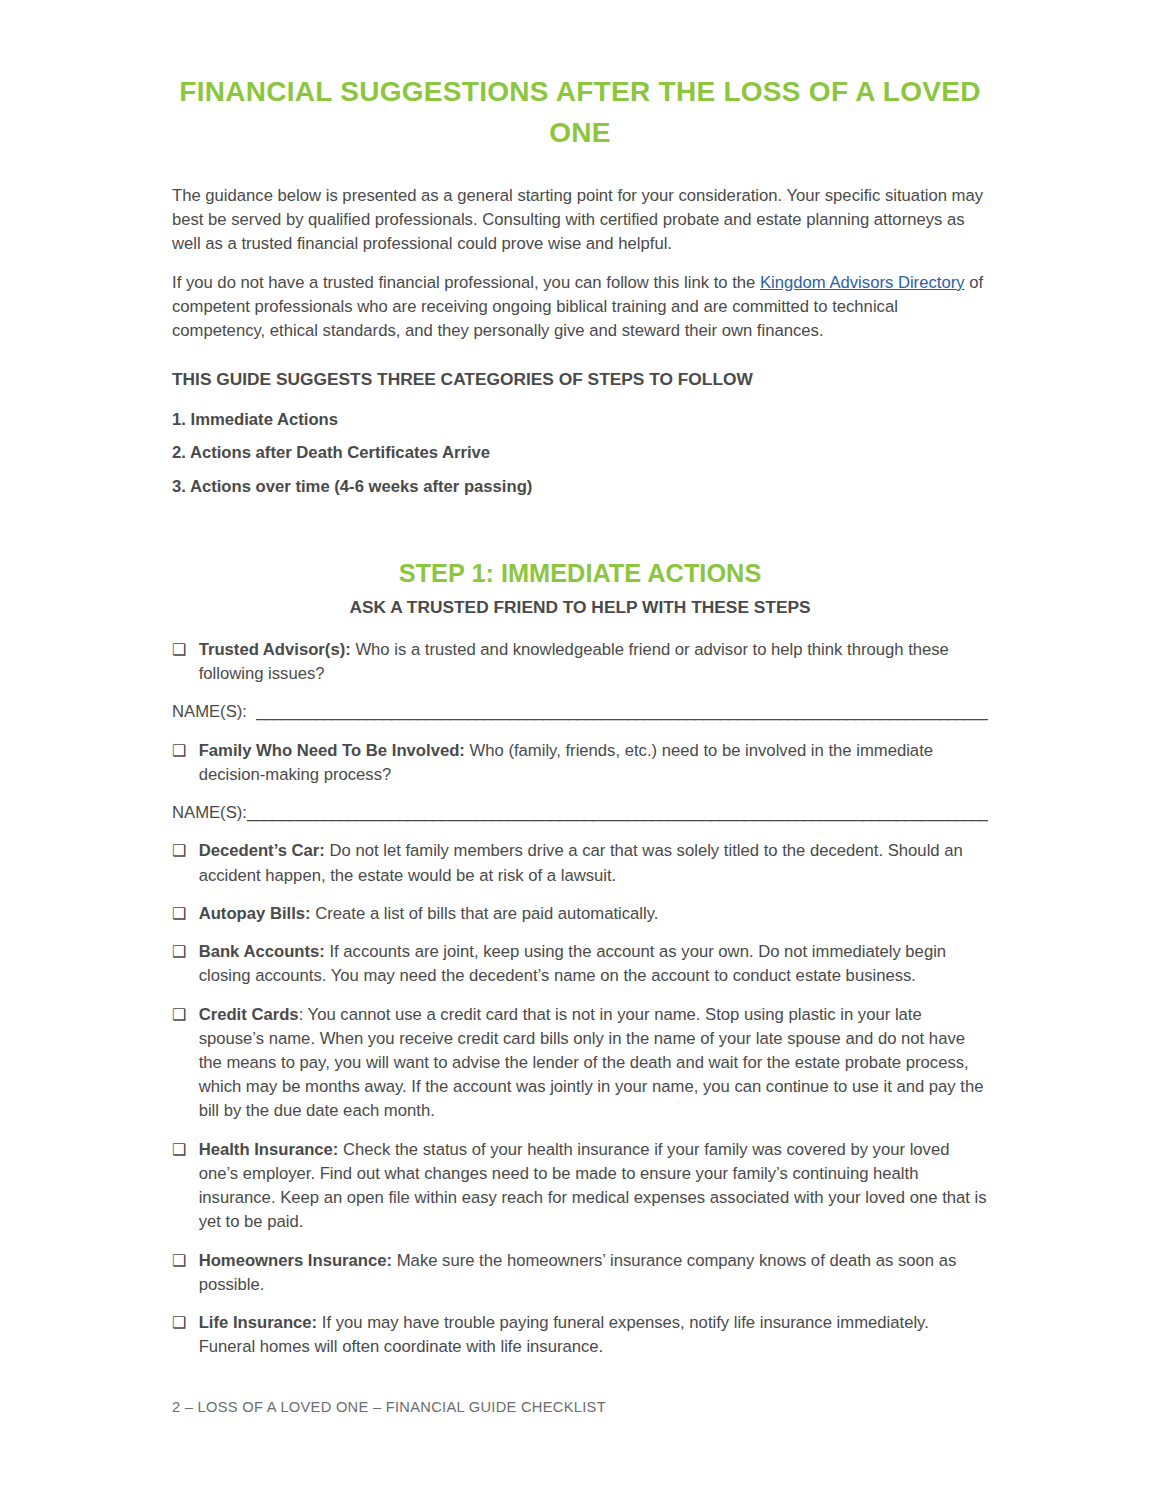Financial Suggestions After the Loss of a Loved One
The guidance below is presented as a general starting point for your consideration. Your specific situation may best be served by qualified professionals. Consulting with certified probate and estate planning attorneys as well as a trusted financial professional could prove wise and helpful.
If you do not have a trusted financial professional, you can follow this link to the Kingdom Advisors Directory of competent professionals who are receiving ongoing biblical training and are committed to technical competency, ethical standards, and they personally give and steward their own finances.
This Guide Suggests Three Categories of Steps to Follow
1. Immediate Actions
2. Actions after Death Certificates Arrive
3. Actions over time (4-6 weeks after passing)
Step 1: Immediate Actions
Ask a Trusted Friend to Help with These Steps
Trusted Advisor(s): Who is a trusted and knowledgeable friend or advisor to help think through these following issues?
NAME(S): _______________________________________________________________________________________
Family Who Need To Be Involved: Who (family, friends, etc.) need to be involved in the immediate decision-making process?
NAME(S):_________________________________________________________________________________________
Decedent’s Car: Do not let family members drive a car that was solely titled to the decedent. Should an accident happen, the estate would be at risk of a lawsuit.
Autopay Bills: Create a list of bills that are paid automatically.
Bank Accounts: If accounts are joint, keep using the account as your own. Do not immediately begin closing accounts. You may need the decedent’s name on the account to conduct estate business.
Credit Cards: You cannot use a credit card that is not in your name. Stop using plastic in your late spouse’s name. When you receive credit card bills only in the name of your late spouse and do not have the means to pay, you will want to advise the lender of the death and wait for the estate probate process, which may be months away. If the account was jointly in your name, you can continue to use it and pay the bill by the due date each month.
Health Insurance: Check the status of your health insurance if your family was covered by your loved one’s employer. Find out what changes need to be made to ensure your family’s continuing health insurance. Keep an open file within easy reach for medical expenses associated with your loved one that is yet to be paid.
Homeowners Insurance: Make sure the homeowners’ insurance company knows of death as soon as possible.
Life Insurance: If you may have trouble paying funeral expenses, notify life insurance immediately. Funeral homes will often coordinate with life insurance.
2 – LOSS OF A LOVED ONE – FINANCIAL GUIDE CHECKLIST